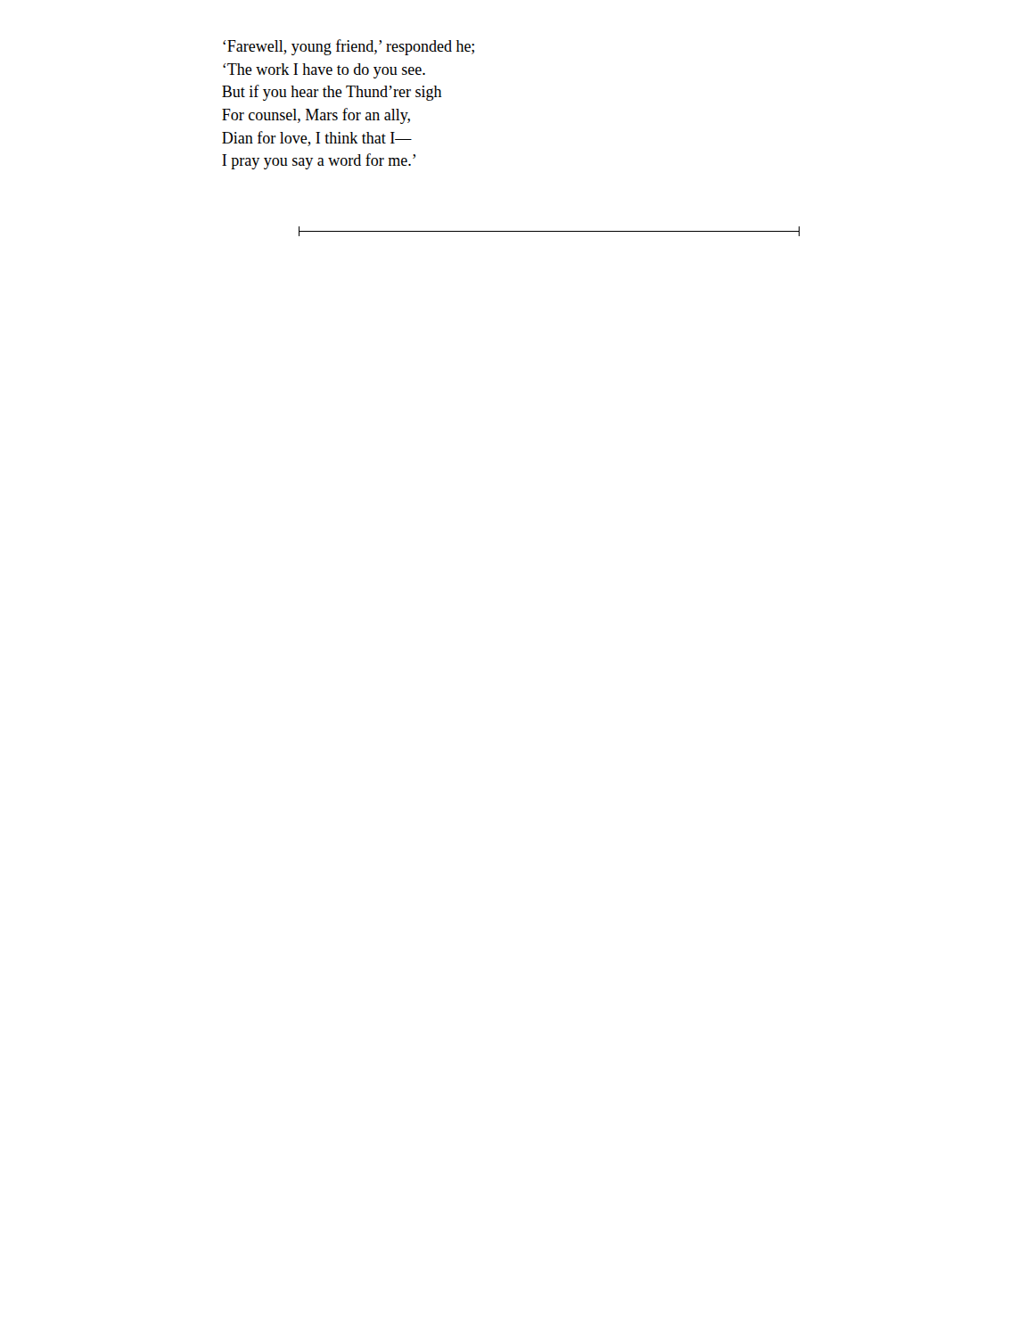‘Farewell, young friend,’ responded he;
‘The work I have to do you see.
But if you hear the Thund’rer sigh
For counsel, Mars for an ally,
Dian for love, I think that I—
I pray you say a word for me.’